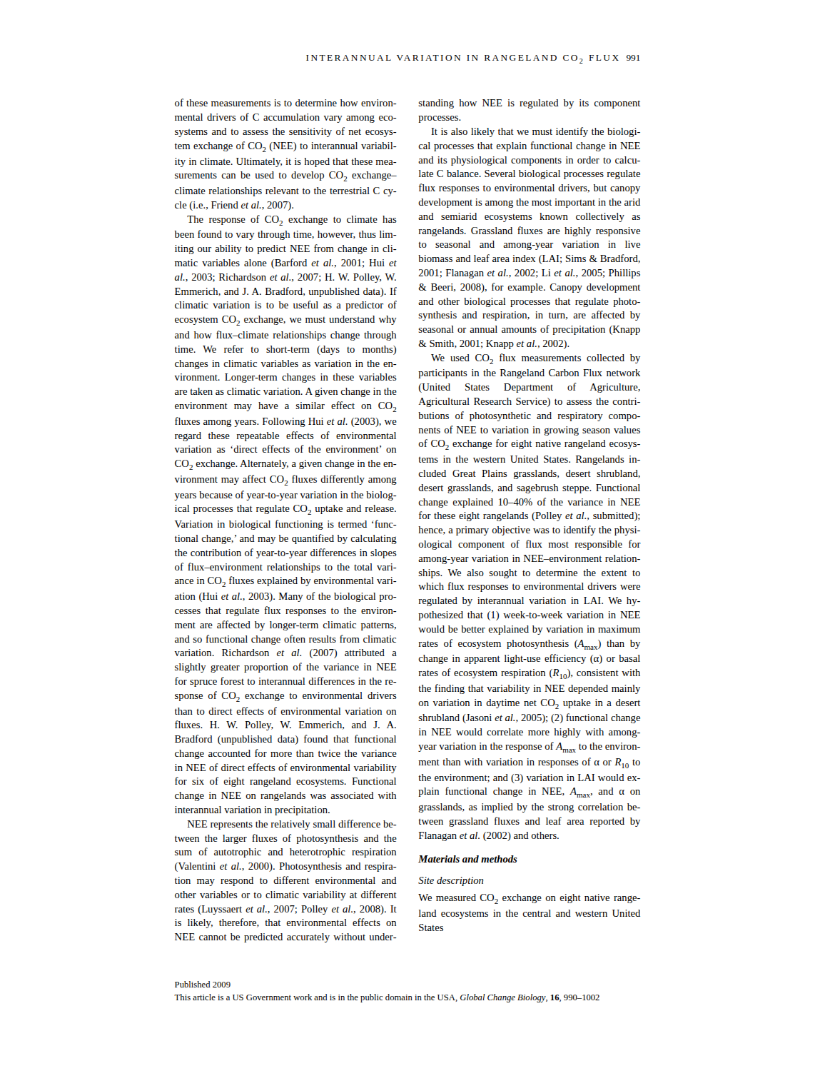INTERANNUAL VARIATION IN RANGELAND CO2 FLUX991
of these measurements is to determine how environmental drivers of C accumulation vary among ecosystems and to assess the sensitivity of net ecosystem exchange of CO2 (NEE) to interannual variability in climate. Ultimately, it is hoped that these measurements can be used to develop CO2 exchange–climate relationships relevant to the terrestrial C cycle (i.e., Friend et al., 2007).
The response of CO2 exchange to climate has been found to vary through time, however, thus limiting our ability to predict NEE from change in climatic variables alone (Barford et al., 2001; Hui et al., 2003; Richardson et al., 2007; H. W. Polley, W. Emmerich, and J. A. Bradford, unpublished data). If climatic variation is to be useful as a predictor of ecosystem CO2 exchange, we must understand why and how flux–climate relationships change through time. We refer to short-term (days to months) changes in climatic variables as variation in the environment. Longer-term changes in these variables are taken as climatic variation. A given change in the environment may have a similar effect on CO2 fluxes among years. Following Hui et al. (2003), we regard these repeatable effects of environmental variation as ‘direct effects of the environment’ on CO2 exchange. Alternately, a given change in the environment may affect CO2 fluxes differently among years because of year-to-year variation in the biological processes that regulate CO2 uptake and release. Variation in biological functioning is termed ‘functional change,’ and may be quantified by calculating the contribution of year-to-year differences in slopes of flux–environment relationships to the total variance in CO2 fluxes explained by environmental variation (Hui et al., 2003). Many of the biological processes that regulate flux responses to the environment are affected by longer-term climatic patterns, and so functional change often results from climatic variation. Richardson et al. (2007) attributed a slightly greater proportion of the variance in NEE for spruce forest to interannual differences in the response of CO2 exchange to environmental drivers than to direct effects of environmental variation on fluxes. H. W. Polley, W. Emmerich, and J. A. Bradford (unpublished data) found that functional change accounted for more than twice the variance in NEE of direct effects of environmental variability for six of eight rangeland ecosystems. Functional change in NEE on rangelands was associated with interannual variation in precipitation.
NEE represents the relatively small difference between the larger fluxes of photosynthesis and the sum of autotrophic and heterotrophic respiration (Valentini et al., 2000). Photosynthesis and respiration may respond to different environmental and other variables or to climatic variability at different rates (Luyssaert et al., 2007; Polley et al., 2008). It is likely, therefore, that environmental effects on NEE cannot be predicted accurately without understanding how NEE is regulated by its component processes.
It is also likely that we must identify the biological processes that explain functional change in NEE and its physiological components in order to calculate C balance. Several biological processes regulate flux responses to environmental drivers, but canopy development is among the most important in the arid and semiarid ecosystems known collectively as rangelands. Grassland fluxes are highly responsive to seasonal and among-year variation in live biomass and leaf area index (LAI; Sims & Bradford, 2001; Flanagan et al., 2002; Li et al., 2005; Phillips & Beeri, 2008), for example. Canopy development and other biological processes that regulate photosynthesis and respiration, in turn, are affected by seasonal or annual amounts of precipitation (Knapp & Smith, 2001; Knapp et al., 2002).
We used CO2 flux measurements collected by participants in the Rangeland Carbon Flux network (United States Department of Agriculture, Agricultural Research Service) to assess the contributions of photosynthetic and respiratory components of NEE to variation in growing season values of CO2 exchange for eight native rangeland ecosystems in the western United States. Rangelands included Great Plains grasslands, desert shrubland, desert grasslands, and sagebrush steppe. Functional change explained 10–40% of the variance in NEE for these eight rangelands (Polley et al., submitted); hence, a primary objective was to identify the physiological component of flux most responsible for among-year variation in NEE–environment relationships. We also sought to determine the extent to which flux responses to environmental drivers were regulated by interannual variation in LAI. We hypothesized that (1) week-to-week variation in NEE would be better explained by variation in maximum rates of ecosystem photosynthesis (Amax) than by change in apparent light-use efficiency (α) or basal rates of ecosystem respiration (R10), consistent with the finding that variability in NEE depended mainly on variation in daytime net CO2 uptake in a desert shrubland (Jasoni et al., 2005); (2) functional change in NEE would correlate more highly with among-year variation in the response of Amax to the environment than with variation in responses of α or R10 to the environment; and (3) variation in LAI would explain functional change in NEE, Amax, and α on grasslands, as implied by the strong correlation between grassland fluxes and leaf area reported by Flanagan et al. (2002) and others.
Materials and methods
Site description
We measured CO2 exchange on eight native rangeland ecosystems in the central and western United States
Published 2009
This article is a US Government work and is in the public domain in the USA, Global Change Biology, 16, 990–1002